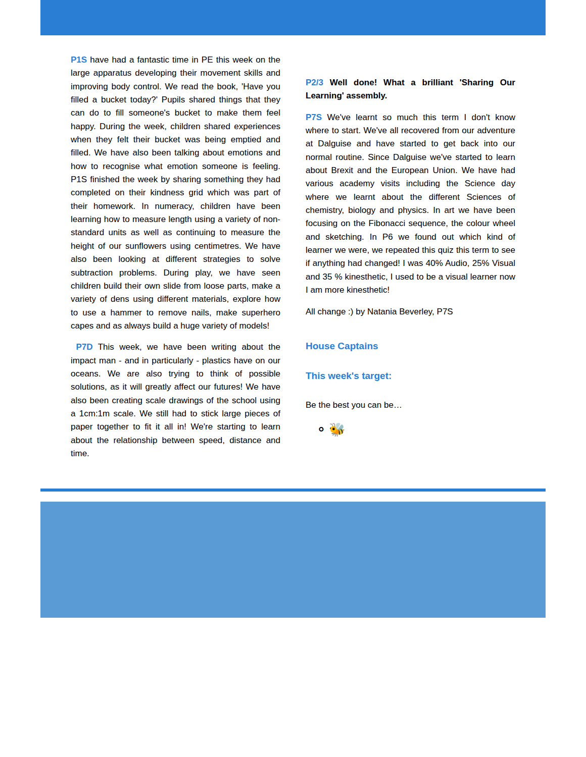P1S have had a fantastic time in PE this week on the large apparatus developing their movement skills and improving body control. We read the book, 'Have you filled a bucket today?' Pupils shared things that they can do to fill someone's bucket to make them feel happy. During the week, children shared experiences when they felt their bucket was being emptied and filled. We have also been talking about emotions and how to recognise what emotion someone is feeling. P1S finished the week by sharing something they had completed on their kindness grid which was part of their homework. In numeracy, children have been learning how to measure length using a variety of non-standard units as well as continuing to measure the height of our sunflowers using centimetres. We have also been looking at different strategies to solve subtraction problems. During play, we have seen children build their own slide from loose parts, make a variety of dens using different materials, explore how to use a hammer to remove nails, make superhero capes and as always build a huge variety of models!
P7D This week, we have been writing about the impact man - and in particularly - plastics have on our oceans. We are also trying to think of possible solutions, as it will greatly affect our futures! We have also been creating scale drawings of the school using a 1cm:1m scale. We still had to stick large pieces of paper together to fit it all in! We're starting to learn about the relationship between speed, distance and time.
P2/3 Well done! What a brilliant 'Sharing Our Learning' assembly.
P7S We've learnt so much this term I don't know where to start. We've all recovered from our adventure at Dalguise and have started to get back into our normal routine. Since Dalguise we've started to learn about Brexit and the European Union. We have had various academy visits including the Science day where we learnt about the different Sciences of chemistry, biology and physics. In art we have been focusing on the Fibonacci sequence, the colour wheel and sketching. In P6 we found out which kind of learner we were, we repeated this quiz this term to see if anything had changed! I was 40% Audio, 25% Visual and 35 % kinesthetic, I used to be a visual learner now I am more kinesthetic!
All change :) by Natania Beverley, P7S
House Captains
This week's target:
Be the best you can be…
⚬🐝